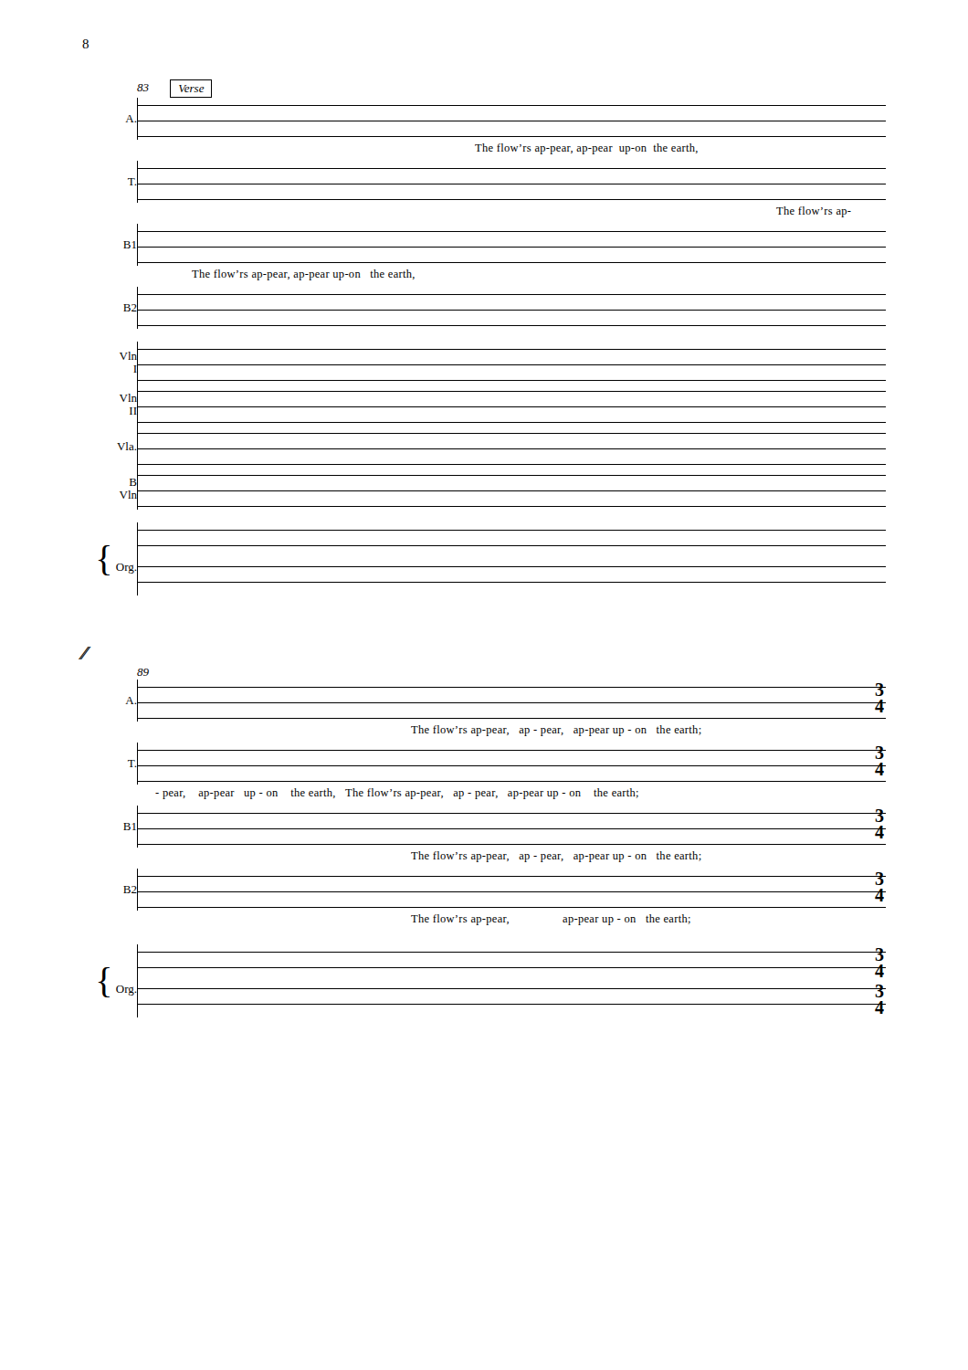8
83 Verse
| A. | |
The flow’rs ap-pear, ap-pear up-on the earth,
| T. | |
The flow’rs ap-
| B1 | |
The flow’rs ap-pear, ap-pear up-on the earth,
| B2 | |
| Vln I | |
| Vln II | |
| Vla. | |
| B Vln | |
| { Org. | |
⁄⁄
89
| A. | 3 4 |
The flow’rs ap-pear, ap - pear, ap-pear up - on the earth;
| T. | 3 4 |
- pear, ap-pear up - on the earth, The flow’rs ap-pear, ap - pear, ap-pear up - on the earth;
| B1 | 3 4 |
The flow’rs ap-pear, ap - pear, ap-pear up - on the earth;
| B2 | 3 4 |
The flow’rs ap-pear, ap-pear up - on the earth;
| { Org. | 3 4 |
| 3 4 |